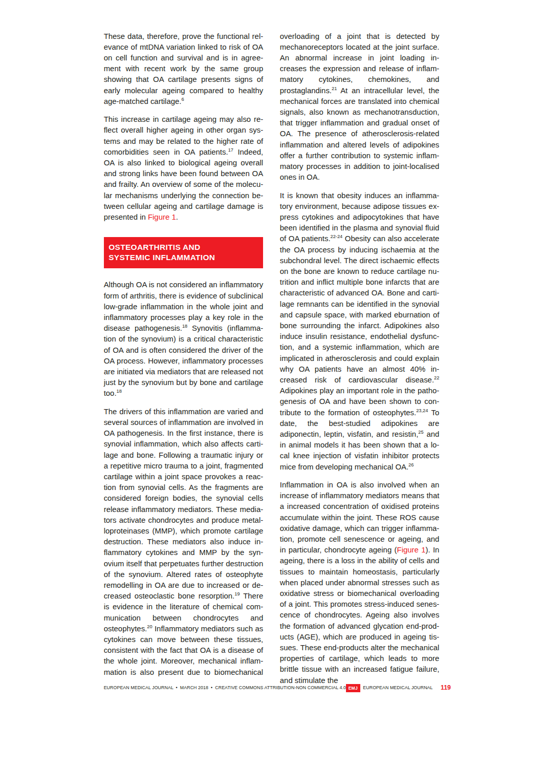These data, therefore, prove the functional relevance of mtDNA variation linked to risk of OA on cell function and survival and is in agreement with recent work by the same group showing that OA cartilage presents signs of early molecular ageing compared to healthy age-matched cartilage.6
This increase in cartilage ageing may also reflect overall higher ageing in other organ systems and may be related to the higher rate of comorbidities seen in OA patients.17 Indeed, OA is also linked to biological ageing overall and strong links have been found between OA and frailty. An overview of some of the molecular mechanisms underlying the connection between cellular ageing and cartilage damage is presented in Figure 1.
Osteoarthritis and
Systemic Inflammation
Although OA is not considered an inflammatory form of arthritis, there is evidence of subclinical low-grade inflammation in the whole joint and inflammatory processes play a key role in the disease pathogenesis.18 Synovitis (inflammation of the synovium) is a critical characteristic of OA and is often considered the driver of the OA process. However, inflammatory processes are initiated via mediators that are released not just by the synovium but by bone and cartilage too.18
The drivers of this inflammation are varied and several sources of inflammation are involved in OA pathogenesis. In the first instance, there is synovial inflammation, which also affects cartilage and bone. Following a traumatic injury or a repetitive micro trauma to a joint, fragmented cartilage within a joint space provokes a reaction from synovial cells. As the fragments are considered foreign bodies, the synovial cells release inflammatory mediators. These mediators activate chondrocytes and produce metalloproteinases (MMP), which promote cartilage destruction. These mediators also induce inflammatory cytokines and MMP by the synovium itself that perpetuates further destruction of the synovium. Altered rates of osteophyte remodelling in OA are due to increased or decreased osteoclastic bone resorption.19 There is evidence in the literature of chemical communication between chondrocytes and osteophytes.20 Inflammatory mediators such as cytokines can move between these tissues, consistent with the fact that OA is a disease of the whole joint. Moreover, mechanical inflammation is also present due to biomechanical overloading of a joint that is detected by mechanoreceptors located at the joint surface. An abnormal increase in joint loading increases the expression and release of inflammatory cytokines, chemokines, and prostaglandins.21 At an intracellular level, the mechanical forces are translated into chemical signals, also known as mechanotransduction, that trigger inflammation and gradual onset of OA. The presence of atherosclerosis-related inflammation and altered levels of adipokines offer a further contribution to systemic inflammatory processes in addition to joint-localised ones in OA.
It is known that obesity induces an inflammatory environment, because adipose tissues express cytokines and adipocytokines that have been identified in the plasma and synovial fluid of OA patients.22-24 Obesity can also accelerate the OA process by inducing ischaemia at the subchondral level. The direct ischaemic effects on the bone are known to reduce cartilage nutrition and inflict multiple bone infarcts that are characteristic of advanced OA. Bone and cartilage remnants can be identified in the synovial and capsule space, with marked eburnation of bone surrounding the infarct. Adipokines also induce insulin resistance, endothelial dysfunction, and a systemic inflammation, which are implicated in atherosclerosis and could explain why OA patients have an almost 40% increased risk of cardiovascular disease.22 Adipokines play an important role in the pathogenesis of OA and have been shown to contribute to the formation of osteophytes.23,24 To date, the best-studied adipokines are adiponectin, leptin, visfatin, and resistin,25 and in animal models it has been shown that a local knee injection of visfatin inhibitor protects mice from developing mechanical OA.26
Inflammation in OA is also involved when an increase of inflammatory mediators means that a increased concentration of oxidised proteins accumulate within the joint. These ROS cause oxidative damage, which can trigger inflammation, promote cell senescence or ageing, and in particular, chondrocyte ageing (Figure 1). In ageing, there is a loss in the ability of cells and tissues to maintain homeostasis, particularly when placed under abnormal stresses such as oxidative stress or biomechanical overloading of a joint. This promotes stress-induced senescence of chondrocytes. Ageing also involves the formation of advanced glycation end-products (AGE), which are produced in ageing tissues. These end-products alter the mechanical properties of cartilage, which leads to more brittle tissue with an increased fatigue failure, and stimulate the
European Medical Journal • March 2018 • Creative Commons Attribution-Non Commercial 4.0
EMJ European Medical Journal 119